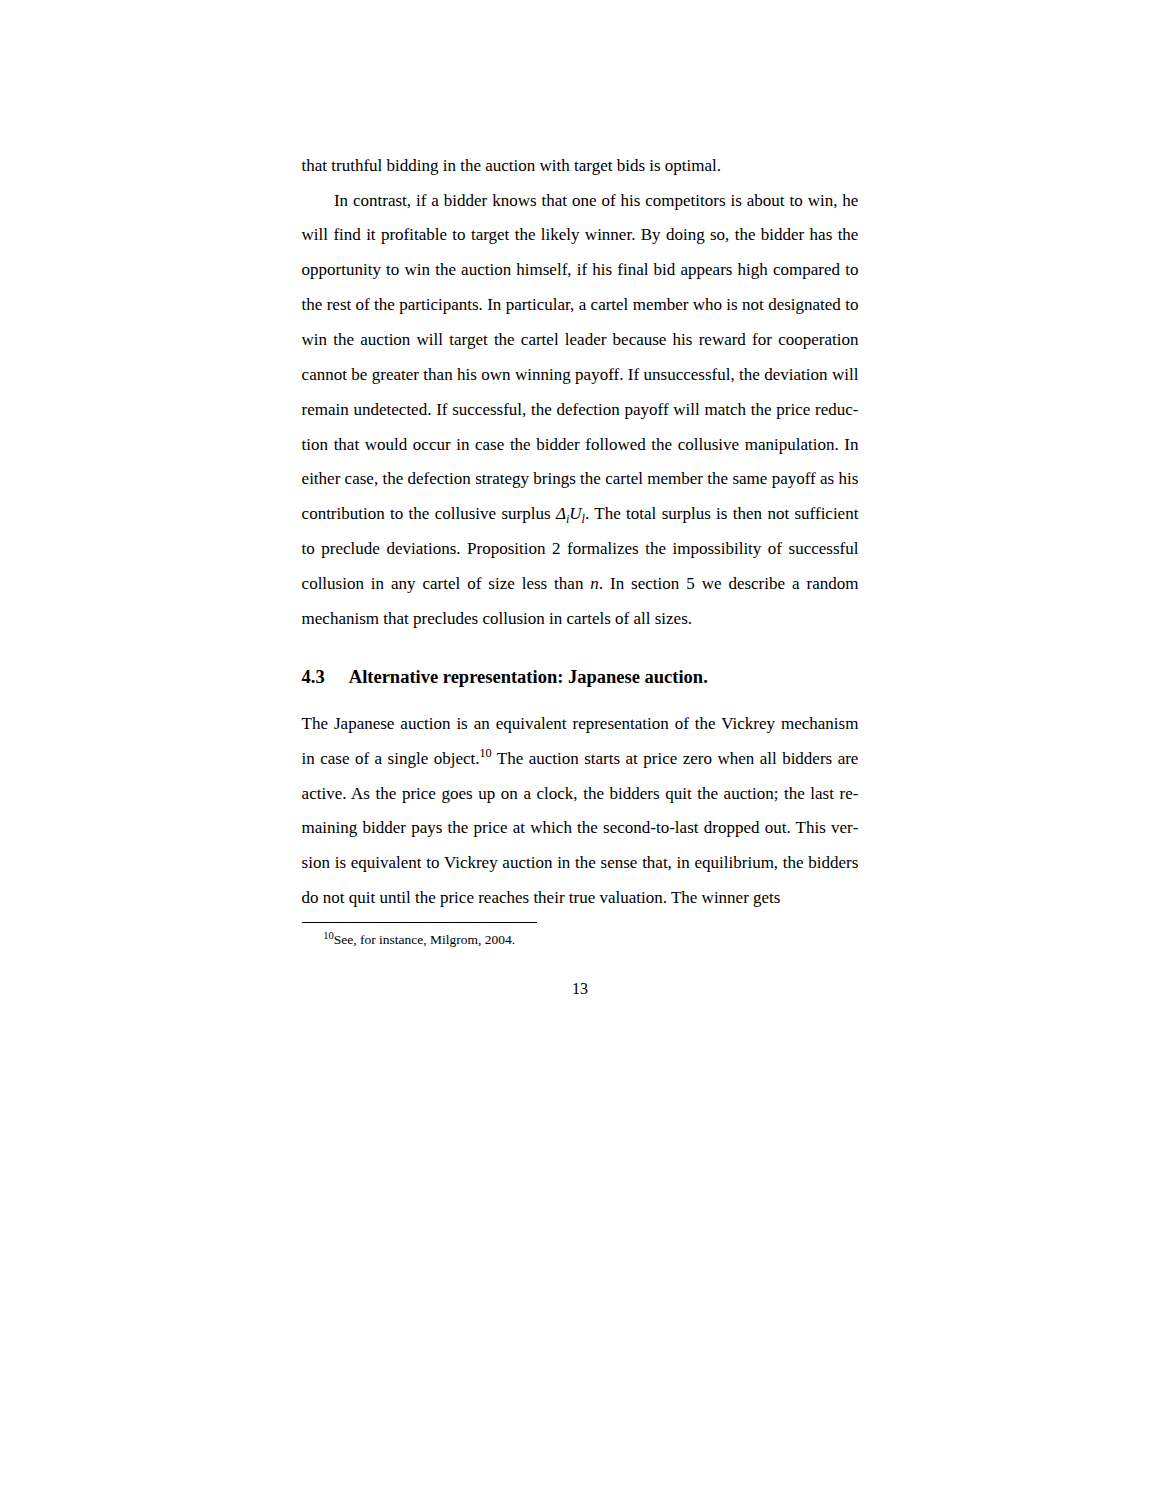that truthful bidding in the auction with target bids is optimal.
In contrast, if a bidder knows that one of his competitors is about to win, he will find it profitable to target the likely winner. By doing so, the bidder has the opportunity to win the auction himself, if his final bid appears high compared to the rest of the participants. In particular, a cartel member who is not designated to win the auction will target the cartel leader because his reward for cooperation cannot be greater than his own winning payoff. If unsuccessful, the deviation will remain undetected. If successful, the defection payoff will match the price reduction that would occur in case the bidder followed the collusive manipulation. In either case, the defection strategy brings the cartel member the same payoff as his contribution to the collusive surplus ΔiUl. The total surplus is then not sufficient to preclude deviations. Proposition 2 formalizes the impossibility of successful collusion in any cartel of size less than n. In section 5 we describe a random mechanism that precludes collusion in cartels of all sizes.
4.3 Alternative representation: Japanese auction.
The Japanese auction is an equivalent representation of the Vickrey mechanism in case of a single object.10 The auction starts at price zero when all bidders are active. As the price goes up on a clock, the bidders quit the auction; the last remaining bidder pays the price at which the second-to-last dropped out. This version is equivalent to Vickrey auction in the sense that, in equilibrium, the bidders do not quit until the price reaches their true valuation. The winner gets
10See, for instance, Milgrom, 2004.
13